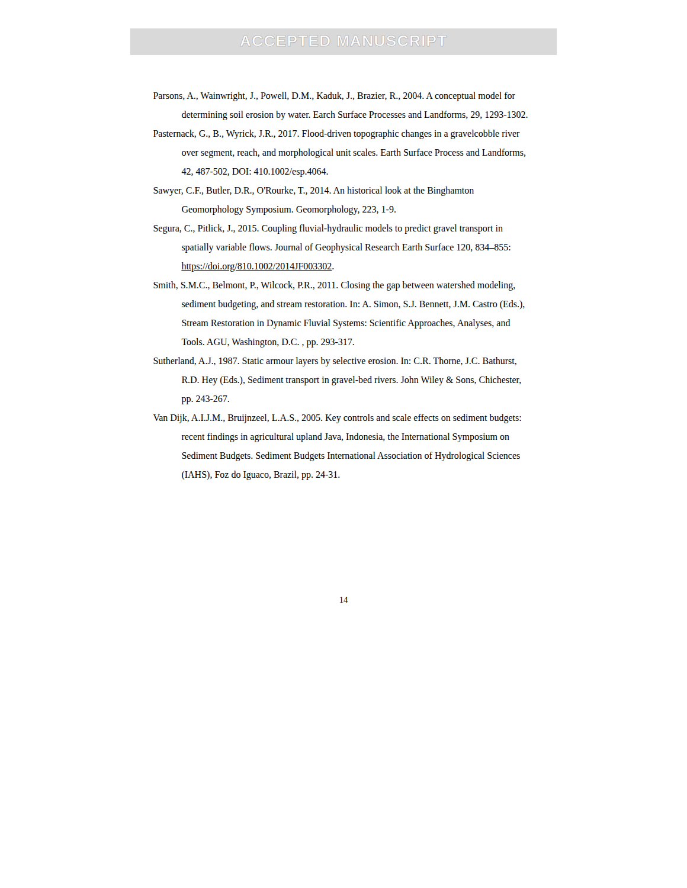ACCEPTED MANUSCRIPT
Parsons, A., Wainwright, J., Powell, D.M., Kaduk, J., Brazier, R., 2004. A conceptual model for determining soil erosion by water. Earch Surface Processes and Landforms, 29, 1293-1302.
Pasternack, G., B., Wyrick, J.R., 2017. Flood-driven topographic changes in a gravelcobble river over segment, reach, and morphological unit scales. Earth Surface Process and Landforms, 42, 487-502, DOI: 410.1002/esp.4064.
Sawyer, C.F., Butler, D.R., O'Rourke, T., 2014. An historical look at the Binghamton Geomorphology Symposium. Geomorphology, 223, 1-9.
Segura, C., Pitlick, J., 2015. Coupling fluvial-hydraulic models to predict gravel transport in spatially variable flows. Journal of Geophysical Research Earth Surface 120, 834–855: https://doi.org/810.1002/2014JF003302.
Smith, S.M.C., Belmont, P., Wilcock, P.R., 2011. Closing the gap between watershed modeling, sediment budgeting, and stream restoration. In: A. Simon, S.J. Bennett, J.M. Castro (Eds.), Stream Restoration in Dynamic Fluvial Systems: Scientific Approaches, Analyses, and Tools. AGU, Washington, D.C. , pp. 293-317.
Sutherland, A.J., 1987. Static armour layers by selective erosion. In: C.R. Thorne, J.C. Bathurst, R.D. Hey (Eds.), Sediment transport in gravel-bed rivers. John Wiley & Sons, Chichester, pp. 243-267.
Van Dijk, A.I.J.M., Bruijnzeel, L.A.S., 2005. Key controls and scale effects on sediment budgets: recent findings in agricultural upland Java, Indonesia, the International Symposium on Sediment Budgets. Sediment Budgets International Association of Hydrological Sciences (IAHS), Foz do Iguaco, Brazil, pp. 24-31.
14